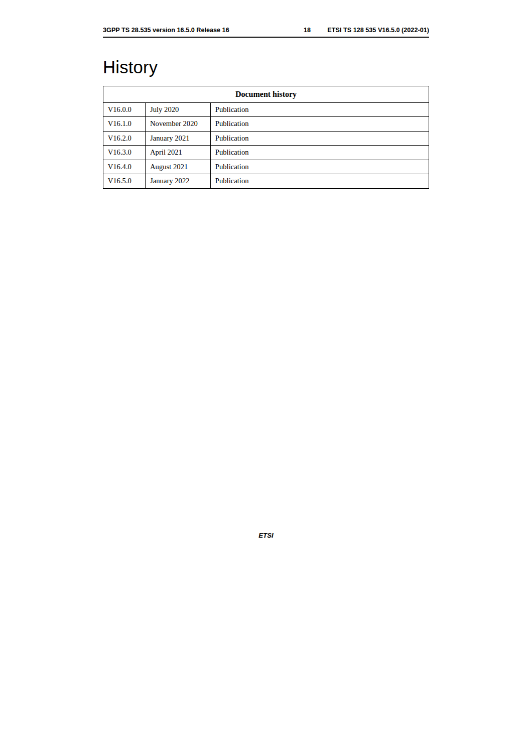3GPP TS 28.535 version 16.5.0 Release 16 18 ETSI TS 128 535 V16.5.0 (2022-01)
History
| Document history |
| --- |
| V16.0.0 | July 2020 | Publication |
| V16.1.0 | November 2020 | Publication |
| V16.2.0 | January 2021 | Publication |
| V16.3.0 | April 2021 | Publication |
| V16.4.0 | August 2021 | Publication |
| V16.5.0 | January 2022 | Publication |
ETSI